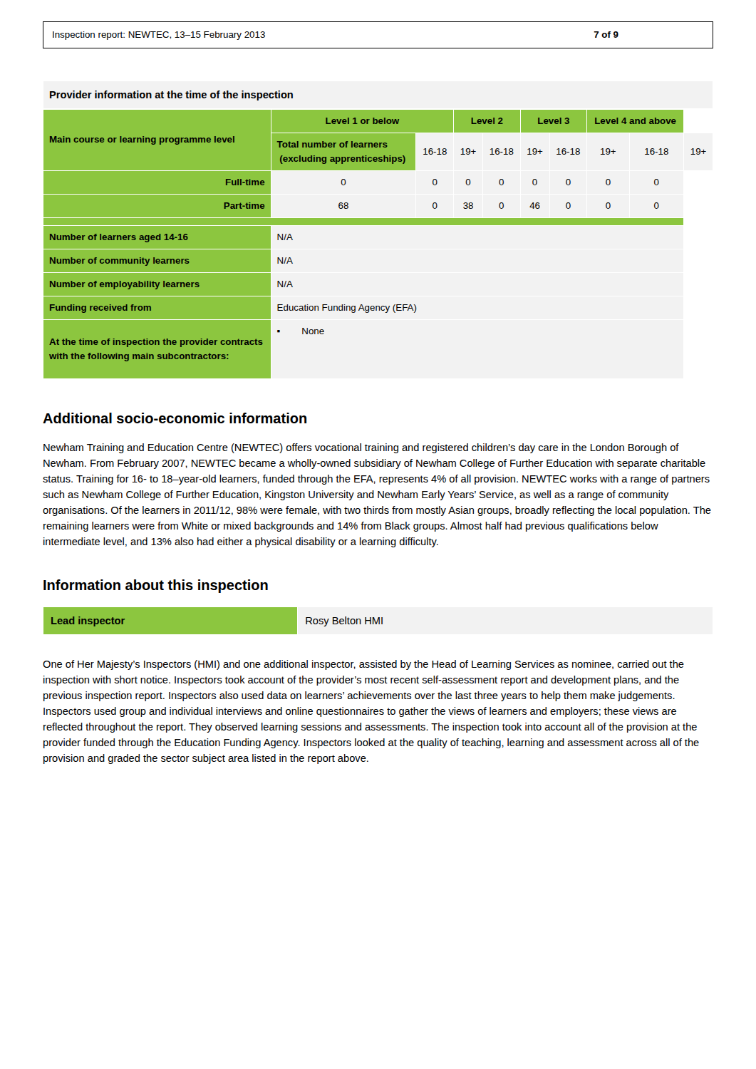Inspection report: NEWTEC, 13–15 February 2013 7 of 9
Provider information at the time of the inspection
| Main course or learning programme level | Level 1 or below | Level 2 | Level 3 | Level 4 and above |
| Total number of learners (excluding apprenticeships) | 16-18 | 19+ | 16-18 | 19+ | 16-18 | 19+ | 16-18 | 19+ |
| Full-time | 0 | 0 | 0 | 0 | 0 | 0 | 0 | 0 |
| Part-time | 68 | 0 | 38 | 0 | 46 | 0 | 0 | 0 |
| Number of learners aged 14-16 | N/A |
| Number of community learners | N/A |
| Number of employability learners | N/A |
| Funding received from | Education Funding Agency (EFA) |
| At the time of inspection the provider contracts with the following main subcontractors: | None |
Additional socio-economic information
Newham Training and Education Centre (NEWTEC) offers vocational training and registered children’s day care in the London Borough of Newham. From February 2007, NEWTEC became a wholly-owned subsidiary of Newham College of Further Education with separate charitable status. Training for 16- to 18–year-old learners, funded through the EFA, represents 4% of all provision. NEWTEC works with a range of partners such as Newham College of Further Education, Kingston University and Newham Early Years’ Service, as well as a range of community organisations. Of the learners in 2011/12, 98% were female, with two thirds from mostly Asian groups, broadly reflecting the local population. The remaining learners were from White or mixed backgrounds and 14% from Black groups. Almost half had previous qualifications below intermediate level, and 13% also had either a physical disability or a learning difficulty.
Information about this inspection
| Lead inspector | Rosy Belton HMI |
One of Her Majesty’s Inspectors (HMI) and one additional inspector, assisted by the Head of Learning Services as nominee, carried out the inspection with short notice. Inspectors took account of the provider’s most recent self-assessment report and development plans, and the previous inspection report. Inspectors also used data on learners’ achievements over the last three years to help them make judgements. Inspectors used group and individual interviews and online questionnaires to gather the views of learners and employers; these views are reflected throughout the report. They observed learning sessions and assessments. The inspection took into account all of the provision at the provider funded through the Education Funding Agency. Inspectors looked at the quality of teaching, learning and assessment across all of the provision and graded the sector subject area listed in the report above.